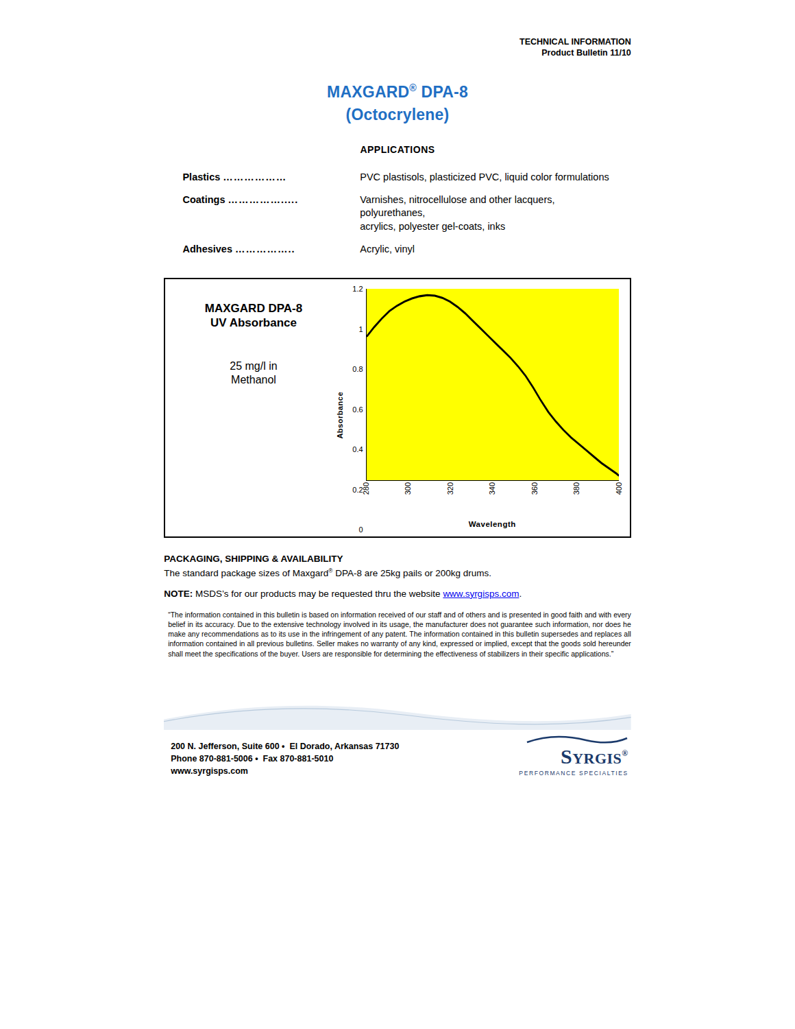TECHNICAL INFORMATION
Product Bulletin 11/10
MAXGARD® DPA-8 (Octocrylene)
APPLICATIONS
| Plastics ……………… | PVC plastisols, plasticized PVC, liquid color formulations |
| Coatings ……………..... | Varnishes, nitrocellulose and other lacquers, polyurethanes, acrylics, polyester gel-coats, inks |
| Adhesives …………….. | Acrylic, vinyl |
MAXGARD DPA-8
UV Absorbance
25 mg/l in
Methanol
Absorbance
1.2 1 0.8 0.6 0.4 0.2 0
280 300 320 340 360 380 400
Wavelength
PACKAGING, SHIPPING & AVAILABILITY
The standard package sizes of Maxgard® DPA-8 are 25kg pails or 200kg drums.
NOTE: MSDS’s for our products may be requested thru the website www.syrgisps.com.
“The information contained in this bulletin is based on information received of our staff and of others and is presented in good faith and with every belief in its accuracy. Due to the extensive technology involved in its usage, the manufacturer does not guarantee such information, nor does he make any recommendations as to its use in the infringement of any patent. The information contained in this bulletin supersedes and replaces all information contained in all previous bulletins. Seller makes no warranty of any kind, expressed or implied, except that the goods sold hereunder shall meet the specifications of the buyer. Users are responsible for determining the effectiveness of stabilizers in their specific applications.”
200 N. Jefferson, Suite 600 • El Dorado, Arkansas 71730
Phone 870-881-5006 • Fax 870-881-5010
www.syrgisps.com
SYRGIS®
PERFORMANCE SPECIALTIES